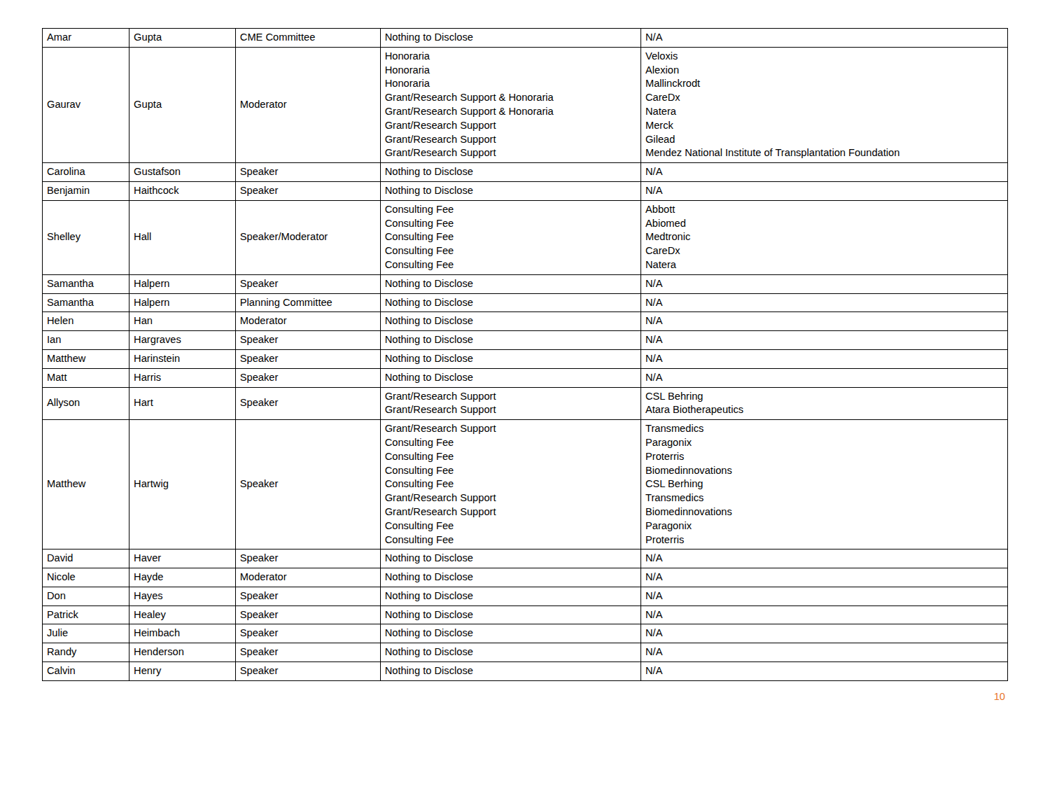| Amar | Gupta | CME Committee | Nothing to Disclose | N/A |
| Gaurav | Gupta | Moderator | Honoraria Honoraria Honoraria Grant/Research Support & Honoraria Grant/Research Support & Honoraria Grant/Research Support Grant/Research Support Grant/Research Support | Veloxis Alexion Mallinckrodt CareDx Natera Merck Gilead Mendez National Institute of Transplantation Foundation |
| Carolina | Gustafson | Speaker | Nothing to Disclose | N/A |
| Benjamin | Haithcock | Speaker | Nothing to Disclose | N/A |
| Shelley | Hall | Speaker/Moderator | Consulting Fee Consulting Fee Consulting Fee Consulting Fee Consulting Fee | Abbott Abiomed Medtronic CareDx Natera |
| Samantha | Halpern | Speaker | Nothing to Disclose | N/A |
| Samantha | Halpern | Planning Committee | Nothing to Disclose | N/A |
| Helen | Han | Moderator | Nothing to Disclose | N/A |
| Ian | Hargraves | Speaker | Nothing to Disclose | N/A |
| Matthew | Harinstein | Speaker | Nothing to Disclose | N/A |
| Matt | Harris | Speaker | Nothing to Disclose | N/A |
| Allyson | Hart | Speaker | Grant/Research Support Grant/Research Support | CSL Behring Atara Biotherapeutics |
| Matthew | Hartwig | Speaker | Grant/Research Support Consulting Fee Consulting Fee Consulting Fee Consulting Fee Grant/Research Support Grant/Research Support Consulting Fee Consulting Fee | Transmedics Paragonix Proterris Biomedinnovations CSL Berhing Transmedics Biomedinnovations Paragonix Proterris |
| David | Haver | Speaker | Nothing to Disclose | N/A |
| Nicole | Hayde | Moderator | Nothing to Disclose | N/A |
| Don | Hayes | Speaker | Nothing to Disclose | N/A |
| Patrick | Healey | Speaker | Nothing to Disclose | N/A |
| Julie | Heimbach | Speaker | Nothing to Disclose | N/A |
| Randy | Henderson | Speaker | Nothing to Disclose | N/A |
| Calvin | Henry | Speaker | Nothing to Disclose | N/A |
10